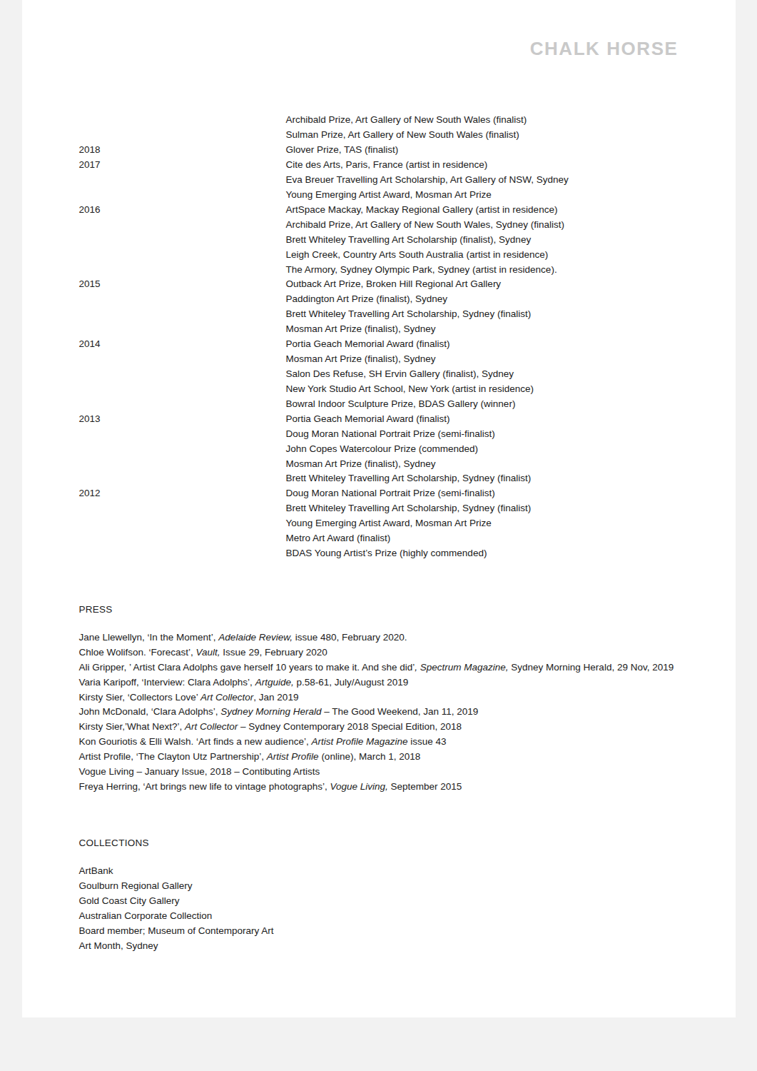CHALK HORSE
| | Archibald Prize, Art Gallery of New South Wales (finalist) Sulman Prize, Art Gallery of New South Wales (finalist) |
| 2018 | Glover Prize, TAS (finalist) |
| 2017 | Cite des Arts, Paris, France (artist in residence) Eva Breuer Travelling Art Scholarship, Art Gallery of NSW, Sydney Young Emerging Artist Award, Mosman Art Prize |
| 2016 | ArtSpace Mackay, Mackay Regional Gallery (artist in residence) Archibald Prize, Art Gallery of New South Wales, Sydney (finalist) Brett Whiteley Travelling Art Scholarship (finalist), Sydney Leigh Creek, Country Arts South Australia (artist in residence) The Armory, Sydney Olympic Park, Sydney (artist in residence). |
| 2015 | Outback Art Prize, Broken Hill Regional Art Gallery Paddington Art Prize (finalist), Sydney Brett Whiteley Travelling Art Scholarship, Sydney (finalist) Mosman Art Prize (finalist), Sydney |
| 2014 | Portia Geach Memorial Award (finalist) Mosman Art Prize (finalist), Sydney Salon Des Refuse, SH Ervin Gallery (finalist), Sydney New York Studio Art School, New York (artist in residence) Bowral Indoor Sculpture Prize, BDAS Gallery (winner) |
| 2013 | Portia Geach Memorial Award (finalist) Doug Moran National Portrait Prize (semi-finalist) John Copes Watercolour Prize (commended) Mosman Art Prize (finalist), Sydney Brett Whiteley Travelling Art Scholarship, Sydney (finalist) |
| 2012 | Doug Moran National Portrait Prize (semi-finalist) Brett Whiteley Travelling Art Scholarship, Sydney (finalist) Young Emerging Artist Award, Mosman Art Prize Metro Art Award (finalist) BDAS Young Artist’s Prize (highly commended) |
Press
Jane Llewellyn, ‘In the Moment’, Adelaide Review, issue 480, February 2020.
Chloe Wolifson. ‘Forecast’, Vault, Issue 29, February 2020
Ali Gripper, ’ Artist Clara Adolphs gave herself 10 years to make it. And she did’, Spectrum Magazine, Sydney Morning Herald, 29 Nov, 2019
Varia Karipoff, ‘Interview: Clara Adolphs’, Artguide, p.58-61, July/August 2019
Kirsty Sier, ‘Collectors Love’ Art Collector, Jan 2019
John McDonald, ‘Clara Adolphs’, Sydney Morning Herald – The Good Weekend, Jan 11, 2019
Kirsty Sier,’What Next?’, Art Collector – Sydney Contemporary 2018 Special Edition, 2018
Kon Gouriotis & Elli Walsh. ‘Art finds a new audience’, Artist Profile Magazine issue 43
Artist Profile, ‘The Clayton Utz Partnership’, Artist Profile (online), March 1, 2018
Vogue Living – January Issue, 2018 – Contibuting Artists
Freya Herring, ‘Art brings new life to vintage photographs’, Vogue Living, September 2015
Collections
ArtBank
Goulburn Regional Gallery
Gold Coast City Gallery
Australian Corporate Collection
Board member; Museum of Contemporary Art
Art Month, Sydney